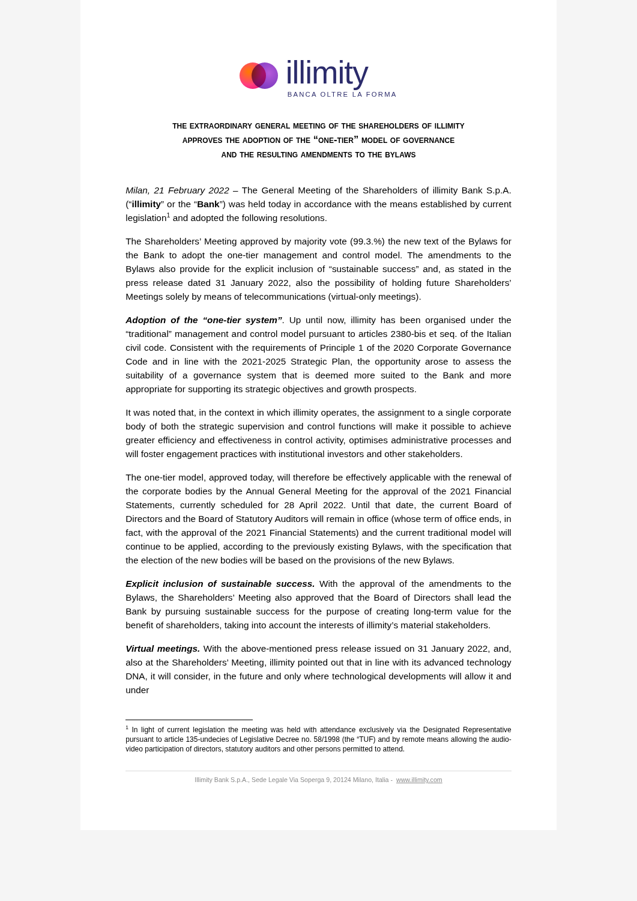illimity
BANCA OLTRE LA FORMA
The Extraordinary General Meeting of the shareholders of illimity
approves the adoption of the “one-tier” model of governance
and the resulting amendments to the Bylaws
Milan, 21 February 2022 – The General Meeting of the Shareholders of illimity Bank S.p.A. (“illimity” or the “Bank”) was held today in accordance with the means established by current legislation1 and adopted the following resolutions.
The Shareholders’ Meeting approved by majority vote (99.3.%) the new text of the Bylaws for the Bank to adopt the one-tier management and control model. The amendments to the Bylaws also provide for the explicit inclusion of “sustainable success” and, as stated in the press release dated 31 January 2022, also the possibility of holding future Shareholders’ Meetings solely by means of telecommunications (virtual-only meetings).
Adoption of the “one-tier system”. Up until now, illimity has been organised under the “traditional” management and control model pursuant to articles 2380-bis et seq. of the Italian civil code. Consistent with the requirements of Principle 1 of the 2020 Corporate Governance Code and in line with the 2021-2025 Strategic Plan, the opportunity arose to assess the suitability of a governance system that is deemed more suited to the Bank and more appropriate for supporting its strategic objectives and growth prospects.
It was noted that, in the context in which illimity operates, the assignment to a single corporate body of both the strategic supervision and control functions will make it possible to achieve greater efficiency and effectiveness in control activity, optimises administrative processes and will foster engagement practices with institutional investors and other stakeholders.
The one-tier model, approved today, will therefore be effectively applicable with the renewal of the corporate bodies by the Annual General Meeting for the approval of the 2021 Financial Statements, currently scheduled for 28 April 2022. Until that date, the current Board of Directors and the Board of Statutory Auditors will remain in office (whose term of office ends, in fact, with the approval of the 2021 Financial Statements) and the current traditional model will continue to be applied, according to the previously existing Bylaws, with the specification that the election of the new bodies will be based on the provisions of the new Bylaws.
Explicit inclusion of sustainable success. With the approval of the amendments to the Bylaws, the Shareholders’ Meeting also approved that the Board of Directors shall lead the Bank by pursuing sustainable success for the purpose of creating long-term value for the benefit of shareholders, taking into account the interests of illimity’s material stakeholders.
Virtual meetings. With the above-mentioned press release issued on 31 January 2022, and, also at the Shareholders’ Meeting, illimity pointed out that in line with its advanced technology DNA, it will consider, in the future and only where technological developments will allow it and under
1 In light of current legislation the meeting was held with attendance exclusively via the Designated Representative pursuant to article 135-undecies of Legislative Decree no. 58/1998 (the “TUF) and by remote means allowing the audio-video participation of directors, statutory auditors and other persons permitted to attend.
Illimity Bank S.p.A., Sede Legale Via Soperga 9, 20124 Milano, Italia - www.illimity.com